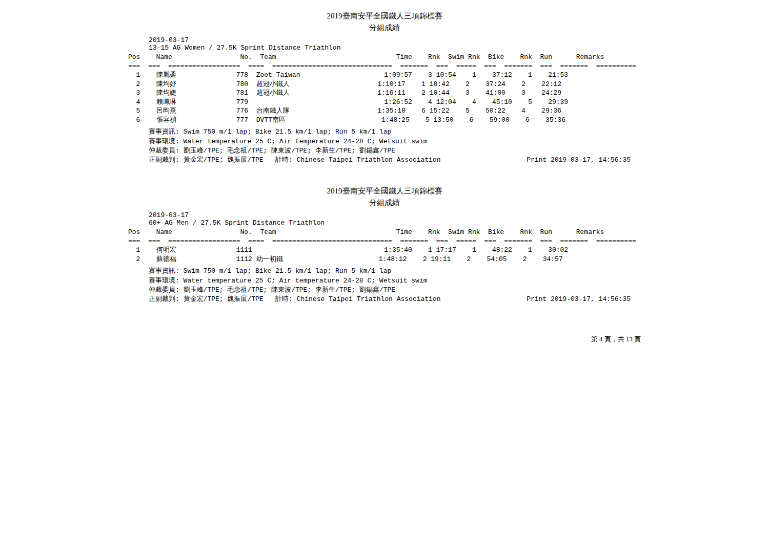2019臺南安平全國鐵人三項錦標賽
分組成績
2019-03-17
13-15 AG Women / 27.5K Sprint Distance Triathlon
Pos    Name                 No.  Team                              Time    Rnk  Swim Rnk  Bike    Rnk  Run      Remarks
===  ===  ==================  ====  ==============================  =======  ===  =====  ===  =======  ===  =======  ==========
  1    陳胤柔               778  Zoot Taiwan                     1:09:57    3 10:54    1    37:12    1    21:53
  2    陳均妤               780  超冠小鐵人                      1:10:17    1 10:42    2    37:24    2    22:12
  3    陳均婕               781  超冠小鐵人                      1:16:11    2 10:44    3    41:00    3    24:29
  4    賴珮琳               779                                  1:26:52    4 12:04    4    45:10    5    29:39
  5    呂昀熹               776  台南鐵人隊                      1:35:18    6 15:22    5    50:22    4    29:36
  6    張容禎               777  DVTT南區                        1:48:25    5 13:50    6    59:00    6    35:36
賽事資訊: Swim 750 m/1 lap; Bike 21.5 km/1 lap; Run 5 km/1 lap
賽事環境: Water temperature 25 C; Air temperature 24-28 C; Wetsuit swim
仲裁委員: 劉玉峰/TPE; 毛念祖/TPE; 陳東波/TPE; 李新生/TPE; 劉錫鑫/TPE
正副裁判: 黃金宏/TPE; 魏振展/TPE 計時: Chinese Taipei Triathlon AssociationPrint 2019-03-17, 14:56:35
2019臺南安平全國鐵人三項錦標賽
分組成績
2019-03-17
60+ AG Men / 27.5K Sprint Distance Triathlon
Pos    Name                 No.  Team                              Time    Rnk  Swim Rnk  Bike    Rnk  Run      Remarks
===  ===  ==================  ====  ==============================  =======  ===  =====  ===  =======  ===  =======  ==========
  1    何明宏               1111                                 1:35:40    1 17:17    1    48:22    1    30:02
  2    蘇德福               1112 幼一初鐵                        1:48:12    2 19:11    2    54:05    2    34:57
賽事資訊: Swim 750 m/1 lap; Bike 21.5 km/1 lap; Run 5 km/1 lap
賽事環境: Water temperature 25 C; Air temperature 24-28 C; Wetsuit swim
仲裁委員: 劉玉峰/TPE; 毛念祖/TPE; 陳東波/TPE; 李新生/TPE; 劉錫鑫/TPE
正副裁判: 黃金宏/TPE; 魏振展/TPE 計時: Chinese Taipei Triathlon AssociationPrint 2019-03-17, 14:56:35
第 4 頁，共 13 頁